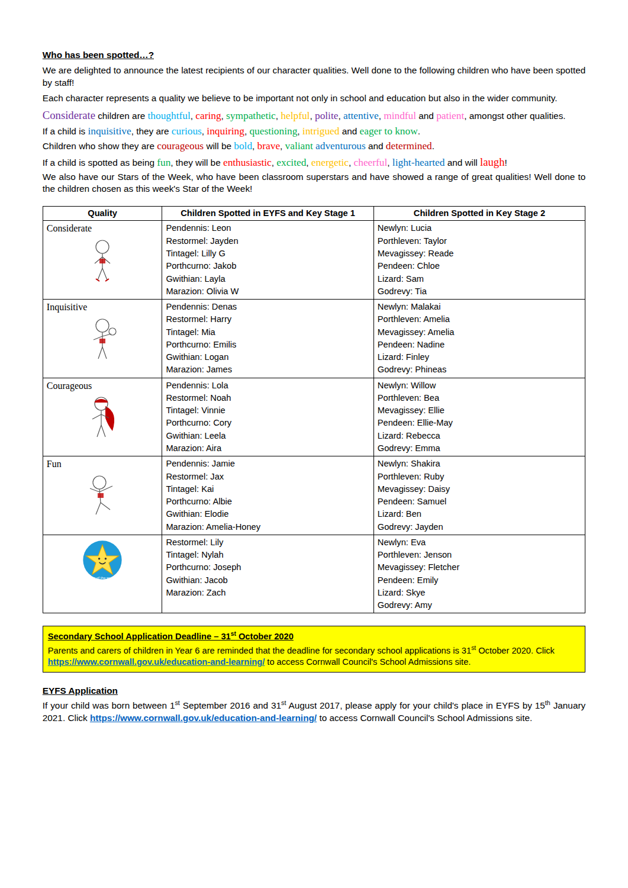Who has been spotted…?
We are delighted to announce the latest recipients of our character qualities. Well done to the following children who have been spotted by staff!
Each character represents a quality we believe to be important not only in school and education but also in the wider community.
Considerate children are thoughtful, caring, sympathetic, helpful, polite, attentive, mindful and patient, amongst other qualities.
If a child is inquisitive, they are curious, inquiring, questioning, intrigued and eager to know.
Children who show they are courageous will be bold, brave, valiant adventurous and determined.
If a child is spotted as being fun, they will be enthusiastic, excited, energetic, cheerful, light-hearted and will laugh!
We also have our Stars of the Week, who have been classroom superstars and have showed a range of great qualities! Well done to the children chosen as this week's Star of the Week!
| Quality | Children Spotted in EYFS and Key Stage 1 | Children Spotted in Key Stage 2 |
| --- | --- | --- |
| Considerate | Pendennis: Leon Restormel: Jayden Tintagel: Lilly G Porthcurno: Jakob Gwithian: Layla Marazion: Olivia W | Newlyn: Lucia Porthleven: Taylor Mevagissey: Reade Pendeen: Chloe Lizard: Sam Godrevy: Tia |
| Inquisitive | Pendennis: Denas Restormel: Harry Tintagel: Mia Porthcurno: Emilis Gwithian: Logan Marazion: James | Newlyn: Malakai Porthleven: Amelia Mevagissey: Amelia Pendeen: Nadine Lizard: Finley Godrevy: Phineas |
| Courageous | Pendennis: Lola Restormel: Noah Tintagel: Vinnie Porthcurno: Cory Gwithian: Leela Marazion: Aira | Newlyn: Willow Porthleven: Bea Mevagissey: Ellie Pendeen: Ellie-May Lizard: Rebecca Godrevy: Emma |
| Fun | Pendennis: Jamie Restormel: Jax Tintagel: Kai Porthcurno: Albie Gwithian: Elodie Marazion: Amelia-Honey | Newlyn: Shakira Porthleven: Ruby Mevagissey: Daisy Pendeen: Samuel Lizard: Ben Godrevy: Jayden |
| Star of the week! | Restormel: Lily Tintagel: Nylah Porthcurno: Joseph Gwithian: Jacob Marazion: Zach | Newlyn: Eva Porthleven: Jenson Mevagissey: Fletcher Pendeen: Emily Lizard: Skye Godrevy: Amy |
Secondary School Application Deadline – 31st October 2020 Parents and carers of children in Year 6 are reminded that the deadline for secondary school applications is 31st October 2020. Click https://www.cornwall.gov.uk/education-and-learning/ to access Cornwall Council's School Admissions site.
EYFS Application
If your child was born between 1st September 2016 and 31st August 2017, please apply for your child's place in EYFS by 15th January 2021. Click https://www.cornwall.gov.uk/education-and-learning/ to access Cornwall Council's School Admissions site.